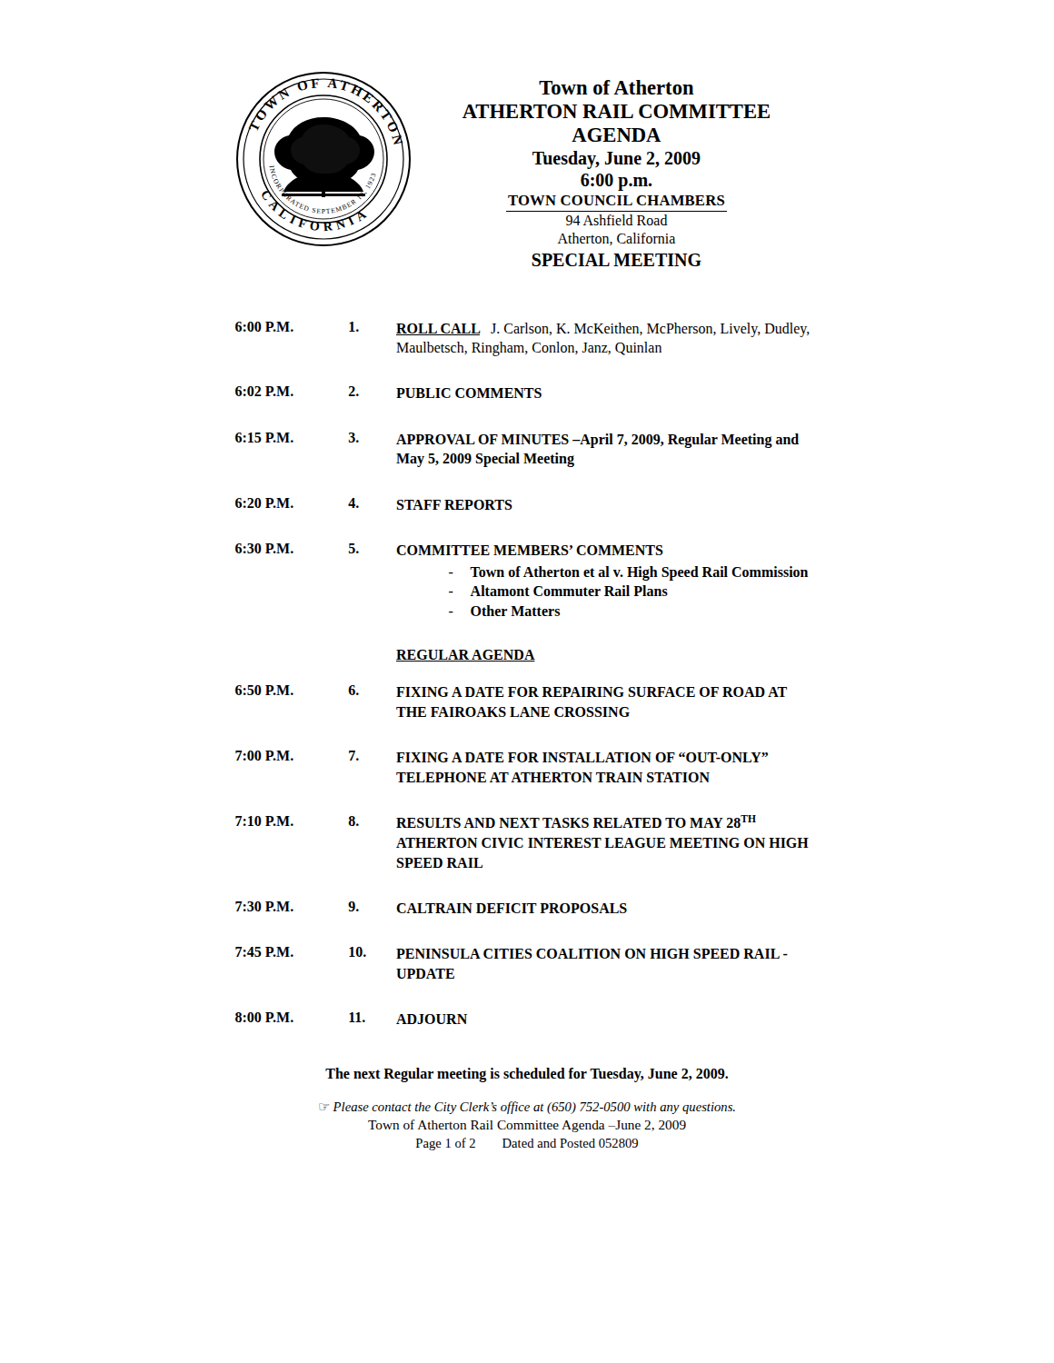TOWN OF ATHERTON CALIFORNIA INCORPORATED SEPTEMBER 12, 1923
Town of Atherton
ATHERTON RAIL COMMITTEE
AGENDA
Tuesday, June 2, 2009
6:00 p.m.
TOWN COUNCIL CHAMBERS
94 Ashfield Road
Atherton, California
SPECIAL MEETING
6:00 P.M.
1.
ROLL CALL J. Carlson, K. McKeithen, McPherson, Lively, Dudley, Maulbetsch, Ringham, Conlon, Janz, Quinlan
6:02 P.M.
2.
PUBLIC COMMENTS
6:15 P.M.
3.
APPROVAL OF MINUTES –April 7, 2009, Regular Meeting and May 5, 2009 Special Meeting
6:20 P.M.
4.
STAFF REPORTS
6:30 P.M.
5.
COMMITTEE MEMBERS’ COMMENTS
Town of Atherton et al v. High Speed Rail Commission
Altamont Commuter Rail Plans
Other Matters
REGULAR AGENDA
6:50 P.M.
6.
FIXING A DATE FOR REPAIRING SURFACE OF ROAD AT THE FAIROAKS LANE CROSSING
7:00 P.M.
7.
FIXING A DATE FOR INSTALLATION OF “OUT-ONLY” TELEPHONE AT ATHERTON TRAIN STATION
7:10 P.M.
8.
RESULTS AND NEXT TASKS RELATED TO MAY 28TH ATHERTON CIVIC INTEREST LEAGUE MEETING ON HIGH SPEED RAIL
7:30 P.M.
9.
CALTRAIN DEFICIT PROPOSALS
7:45 P.M.
10.
PENINSULA CITIES COALITION ON HIGH SPEED RAIL - UPDATE
8:00 P.M.
11.
ADJOURN
The next Regular meeting is scheduled for Tuesday, June 2, 2009.
☞ Please contact the City Clerk’s office at (650) 752-0500 with any questions.
Town of Atherton Rail Committee Agenda –June 2, 2009
Page 1 of 2 Dated and Posted 052809